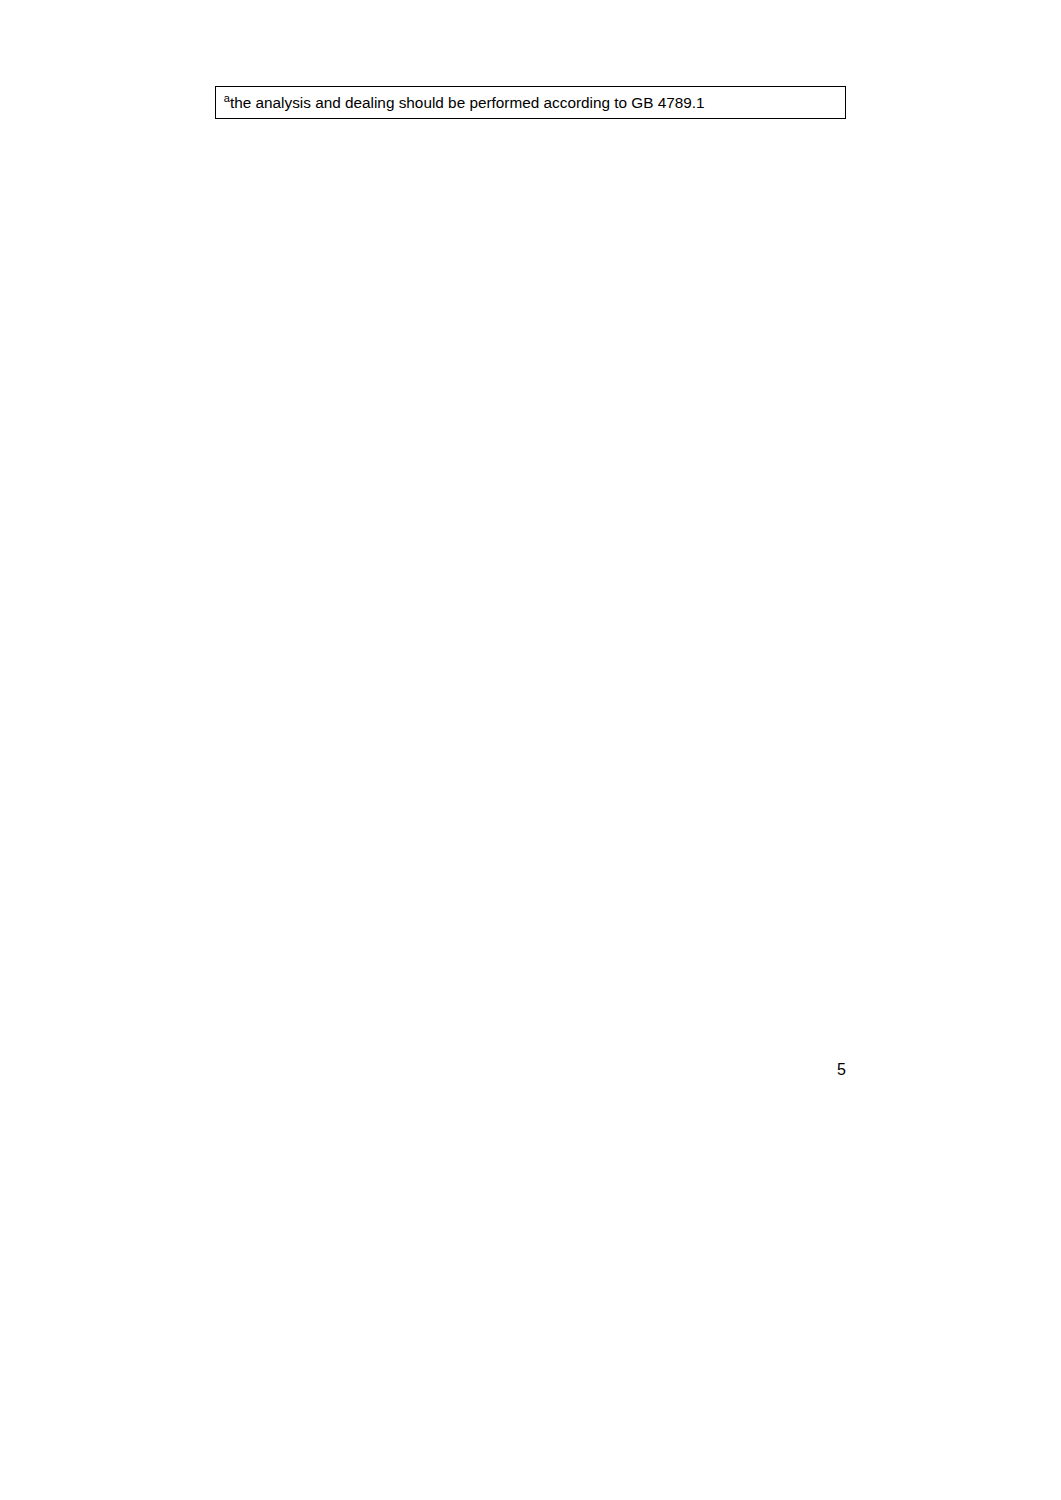athe analysis and dealing should be performed according to GB 4789.1
5